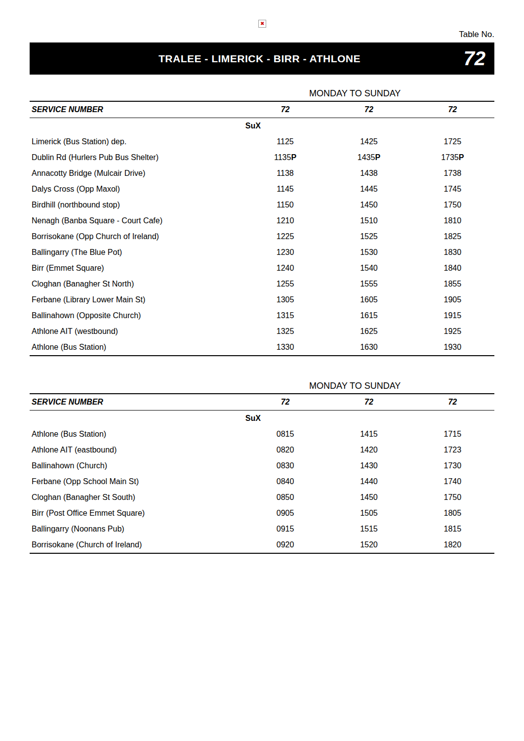✖
Table No.
TRALEE - LIMERICK - BIRR - ATHLONE 72
MONDAY TO SUNDAY
| SERVICE NUMBER | 72 | 72 | 72 |
| --- | --- | --- | --- |
| | SuX | | |
| Limerick (Bus Station) dep. | 1125 | 1425 | 1725 |
| Dublin Rd (Hurlers Pub Bus Shelter) | 1135 P | 1435 P | 1735 P |
| Annacotty Bridge (Mulcair Drive) | 1138 | 1438 | 1738 |
| Dalys Cross (Opp Maxol) | 1145 | 1445 | 1745 |
| Birdhill (northbound stop) | 1150 | 1450 | 1750 |
| Nenagh (Banba Square - Court Cafe) | 1210 | 1510 | 1810 |
| Borrisokane (Opp Church of Ireland) | 1225 | 1525 | 1825 |
| Ballingarry (The Blue Pot) | 1230 | 1530 | 1830 |
| Birr (Emmet Square) | 1240 | 1540 | 1840 |
| Cloghan (Banagher St North) | 1255 | 1555 | 1855 |
| Ferbane (Library Lower Main St) | 1305 | 1605 | 1905 |
| Ballinahown (Opposite Church) | 1315 | 1615 | 1915 |
| Athlone AIT (westbound) | 1325 | 1625 | 1925 |
| Athlone (Bus Station) | 1330 | 1630 | 1930 |
MONDAY TO SUNDAY
| SERVICE NUMBER | 72 | 72 | 72 |
| --- | --- | --- | --- |
| | SuX | | |
| Athlone (Bus Station) | 0815 | 1415 | 1715 |
| Athlone AIT (eastbound) | 0820 | 1420 | 1723 |
| Ballinahown (Church) | 0830 | 1430 | 1730 |
| Ferbane (Opp School Main St) | 0840 | 1440 | 1740 |
| Cloghan (Banagher St South) | 0850 | 1450 | 1750 |
| Birr (Post Office Emmet Square) | 0905 | 1505 | 1805 |
| Ballingarry (Noonans Pub) | 0915 | 1515 | 1815 |
| Borrisokane (Church of Ireland) | 0920 | 1520 | 1820 |